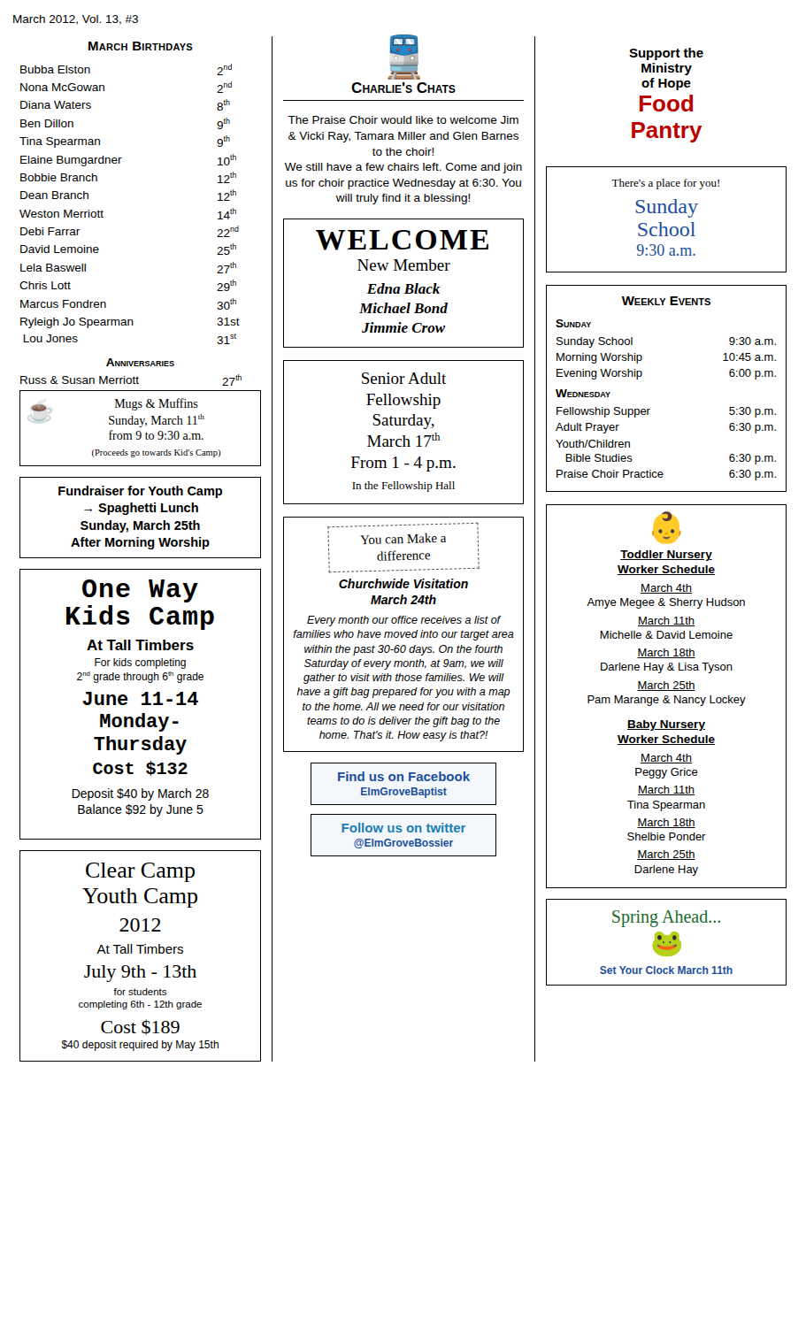March 2012, Vol. 13, #3
March Birthdays
| Bubba Elston | 2 nd |
| Nona McGowan | 2 nd |
| Diana Waters | 8 th |
| Ben Dillon | 9 th |
| Tina Spearman | 9 th |
| Elaine Bumgardner | 10 th |
| Bobbie Branch | 12 th |
| Dean Branch | 12 th |
| Weston Merriott | 14 th |
| Debi Farrar | 22 nd |
| David Lemoine | 25 th |
| Lela Baswell | 27 th |
| Chris Lott | 29 th |
| Marcus Fondren | 30 th |
| Ryleigh Jo Spearman | 31st |
| Lou Jones | 31 st |
Anniversaries
| Russ & Susan Merriott | 27 th |
☕ Mugs & Muffins
Sunday, March 11th
from 9 to 9:30 a.m. (Proceeds go towards Kid's Camp)
Fundraiser for Youth Camp
→ Spaghetti Lunch
Sunday, March 25th
After Morning Worship
One Way
Kids Camp
At Tall Timbers
For kids completing
2nd grade through 6th grade
June 11-14
Monday-
Thursday
Cost $132
Deposit $40 by March 28
Balance $92 by June 5
Clear Camp
Youth Camp
2012
At Tall Timbers
July 9th - 13th
for students
completing 6th - 12th grade
Cost $189
$40 deposit required by May 15th
🚆
Charlie's Chats
The Praise Choir would like to welcome Jim & Vicki Ray, Tamara Miller and Glen Barnes to the choir!
We still have a few chairs left. Come and join us for choir practice Wednesday at 6:30. You will truly find it a blessing!
WELCOME
New Member
Edna Black
Michael Bond
Jimmie Crow
Senior Adult
Fellowship
Saturday,
March 17th
From 1 - 4 p.m.
In the Fellowship Hall
You can Make a difference
Churchwide Visitation
March 24th
Every month our office receives a list of families who have moved into our target area within the past 30-60 days. On the fourth Saturday of every month, at 9am, we will gather to visit with those families. We will have a gift bag prepared for you with a map to the home. All we need for our visitation teams to do is deliver the gift bag to the home. That's it. How easy is that?!
Find us on Facebook ElmGroveBaptist Follow us on twitter @ElmGroveBossier
Support the
Ministry
of Hope Food
Pantry
There's a place for you!
Sunday
School
9:30 a.m.
Weekly Events
Sunday
| Sunday School | 9:30 a.m. |
| Morning Worship | 10:45 a.m. |
| Evening Worship | 6:00 p.m. |
Wednesday
| Fellowship Supper | 5:30 p.m. |
| Adult Prayer | 6:30 p.m. |
| Youth/Children Bible Studies | 6:30 p.m. |
| Praise Choir Practice | 6:30 p.m. |
👶
Toddler Nursery
Worker Schedule
March 4th
Amye Megee & Sherry Hudson
March 11th
Michelle & David Lemoine
March 18th
Darlene Hay & Lisa Tyson
March 25th
Pam Marange & Nancy Lockey
Baby Nursery
Worker Schedule
March 4th
Peggy Grice
March 11th
Tina Spearman
March 18th
Shelbie Ponder
March 25th
Darlene Hay
Spring Ahead...
🐸
Set Your Clock March 11th